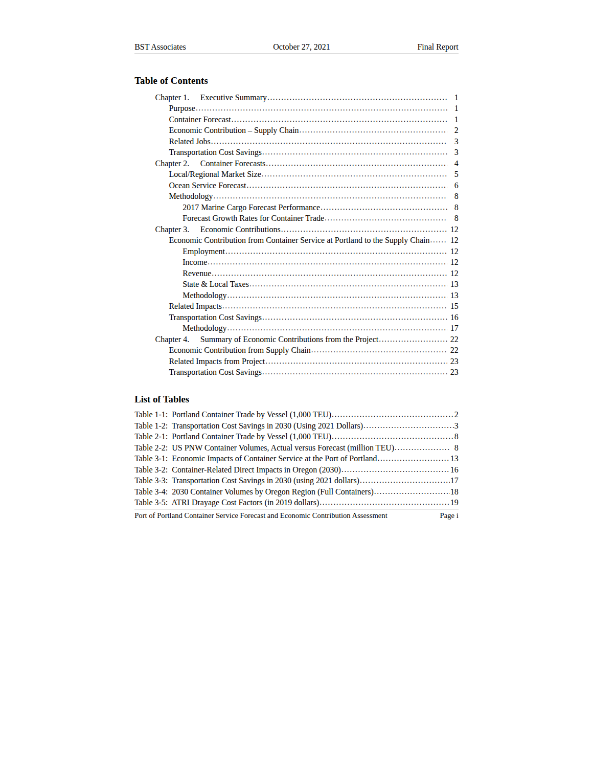BST Associates
October 27, 2021
Final Report
Table of Contents
Chapter 1. Executive Summary ........................................................................................................ 1
Purpose ......................................................................................................................... 1
Container Forecast ....................................................................................................... 1
Economic Contribution – Supply Chain ......................................................................... 2
Related Jobs ................................................................................................................. 3
Transportation Cost Savings ........................................................................................... 3
Chapter 2. Container Forecasts ....................................................................................... 4
Local/Regional Market Size ........................................................................................... 5
Ocean Service Forecast .................................................................................................. 6
Methodology ............................................................................................................... 8
2017 Marine Cargo Forecast Performance .............................................................. 8
Forecast Growth Rates for Container Trade ............................................................. 8
Chapter 3. Economic Contributions .............................................................................. 12
Economic Contribution from Container Service at Portland to the Supply Chain ........ 12
Employment ............................................................................................................ 12
Income ..................................................................................................................... 12
Revenue ................................................................................................................... 12
State & Local Taxes ................................................................................................. 13
Methodology ........................................................................................................... 13
Related Impacts ......................................................................................................... 15
Transportation Cost Savings ......................................................................................... 16
Methodology ........................................................................................................... 17
Chapter 4. Summary of Economic Contributions from the Project ............................... 22
Economic Contribution from Supply Chain ................................................................... 22
Related Impacts from Project ......................................................................................... 23
Transportation Cost Savings ......................................................................................... 23
List of Tables
Table 1-1: Portland Container Trade by Vessel (1,000 TEU) ................................................... 2
Table 1-2: Transportation Cost Savings in 2030 (Using 2021 Dollars) .................................... 3
Table 2-1: Portland Container Trade by Vessel (1,000 TEU) ................................................... 8
Table 2-2: US PNW Container Volumes, Actual versus Forecast (million TEU) .................... 8
Table 3-1: Economic Impacts of Container Service at the Port of Portland ............................ 13
Table 3-2: Container-Related Direct Impacts in Oregon (2030) ............................................ 16
Table 3-3: Transportation Cost Savings in 2030 (using 2021 dollars) .................................... 17
Table 3-4: 2030 Container Volumes by Oregon Region (Full Containers) ............................. 18
Table 3-5: ATRI Drayage Cost Factors (in 2019 dollars) ...................................................... 19
Port of Portland Container Service Forecast and Economic Contribution Assessment
Page i